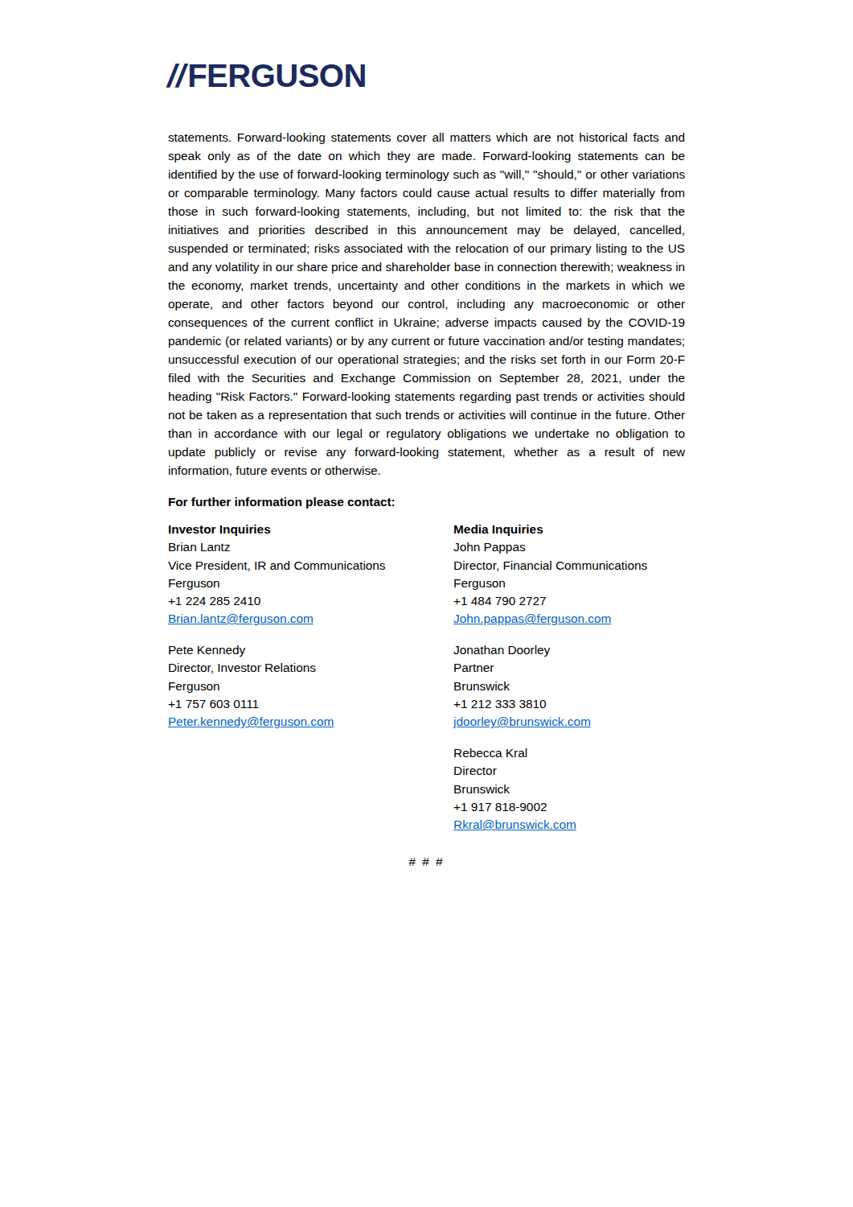//FERGUSON
statements. Forward-looking statements cover all matters which are not historical facts and speak only as of the date on which they are made. Forward-looking statements can be identified by the use of forward-looking terminology such as "will," "should," or other variations or comparable terminology. Many factors could cause actual results to differ materially from those in such forward-looking statements, including, but not limited to: the risk that the initiatives and priorities described in this announcement may be delayed, cancelled, suspended or terminated; risks associated with the relocation of our primary listing to the US and any volatility in our share price and shareholder base in connection therewith; weakness in the economy, market trends, uncertainty and other conditions in the markets in which we operate, and other factors beyond our control, including any macroeconomic or other consequences of the current conflict in Ukraine; adverse impacts caused by the COVID-19 pandemic (or related variants) or by any current or future vaccination and/or testing mandates; unsuccessful execution of our operational strategies; and the risks set forth in our Form 20-F filed with the Securities and Exchange Commission on September 28, 2021, under the heading "Risk Factors." Forward-looking statements regarding past trends or activities should not be taken as a representation that such trends or activities will continue in the future. Other than in accordance with our legal or regulatory obligations we undertake no obligation to update publicly or revise any forward-looking statement, whether as a result of new information, future events or otherwise.
For further information please contact:
| Investor Inquiries Brian Lantz Vice President, IR and Communications Ferguson +1 224 285 2410 Brian.lantz@ferguson.com | Media Inquiries John Pappas Director, Financial Communications Ferguson +1 484 790 2727 John.pappas@ferguson.com |
| Pete Kennedy Director, Investor Relations Ferguson +1 757 603 0111 Peter.kennedy@ferguson.com | Jonathan Doorley Partner Brunswick +1 212 333 3810 jdoorley@brunswick.com |
| | Rebecca Kral Director Brunswick +1 917 818-9002 Rkral@brunswick.com |
# # #